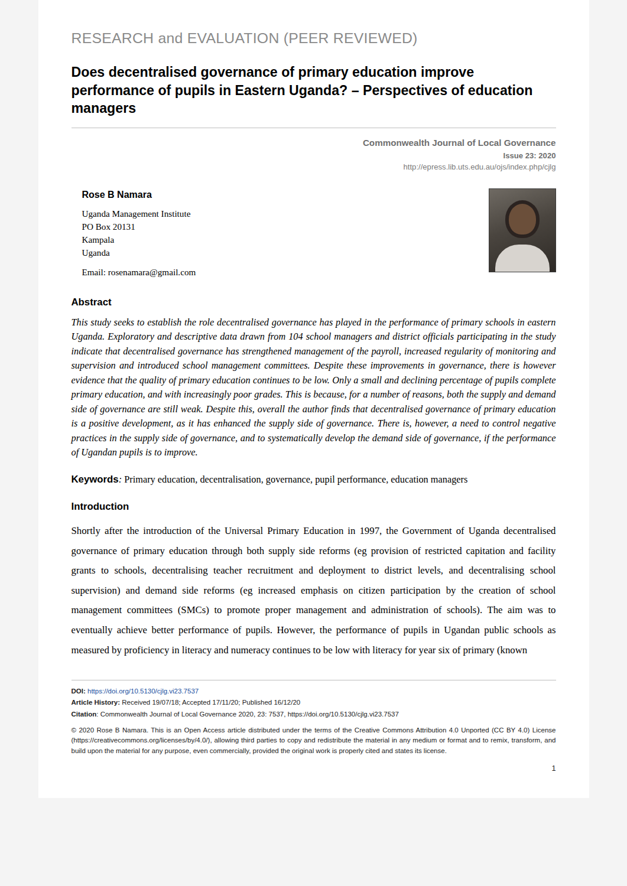RESEARCH and EVALUATION (PEER REVIEWED)
Does decentralised governance of primary education improve performance of pupils in Eastern Uganda? – Perspectives of education managers
Commonwealth Journal of Local Governance
Issue 23: 2020
http://epress.lib.uts.edu.au/ojs/index.php/cjlg
Rose B Namara
Uganda Management Institute
PO Box 20131
Kampala
Uganda
Email: rosenamara@gmail.com
Abstract
This study seeks to establish the role decentralised governance has played in the performance of primary schools in eastern Uganda. Exploratory and descriptive data drawn from 104 school managers and district officials participating in the study indicate that decentralised governance has strengthened management of the payroll, increased regularity of monitoring and supervision and introduced school management committees. Despite these improvements in governance, there is however evidence that the quality of primary education continues to be low. Only a small and declining percentage of pupils complete primary education, and with increasingly poor grades. This is because, for a number of reasons, both the supply and demand side of governance are still weak. Despite this, overall the author finds that decentralised governance of primary education is a positive development, as it has enhanced the supply side of governance. There is, however, a need to control negative practices in the supply side of governance, and to systematically develop the demand side of governance, if the performance of Ugandan pupils is to improve.
Keywords: Primary education, decentralisation, governance, pupil performance, education managers
Introduction
Shortly after the introduction of the Universal Primary Education in 1997, the Government of Uganda decentralised governance of primary education through both supply side reforms (eg provision of restricted capitation and facility grants to schools, decentralising teacher recruitment and deployment to district levels, and decentralising school supervision) and demand side reforms (eg increased emphasis on citizen participation by the creation of school management committees (SMCs) to promote proper management and administration of schools). The aim was to eventually achieve better performance of pupils. However, the performance of pupils in Ugandan public schools as measured by proficiency in literacy and numeracy continues to be low with literacy for year six of primary (known
DOI: https://doi.org/10.5130/cjlg.vi23.7537
Article History: Received 19/07/18; Accepted 17/11/20; Published 16/12/20
Citation: Commonwealth Journal of Local Governance 2020, 23: 7537, https://doi.org/10.5130/cjlg.vi23.7537
© 2020 Rose B Namara. This is an Open Access article distributed under the terms of the Creative Commons Attribution 4.0 Unported (CC BY 4.0) License (https://creativecommons.org/licenses/by/4.0/), allowing third parties to copy and redistribute the material in any medium or format and to remix, transform, and build upon the material for any purpose, even commercially, provided the original work is properly cited and states its license.
1